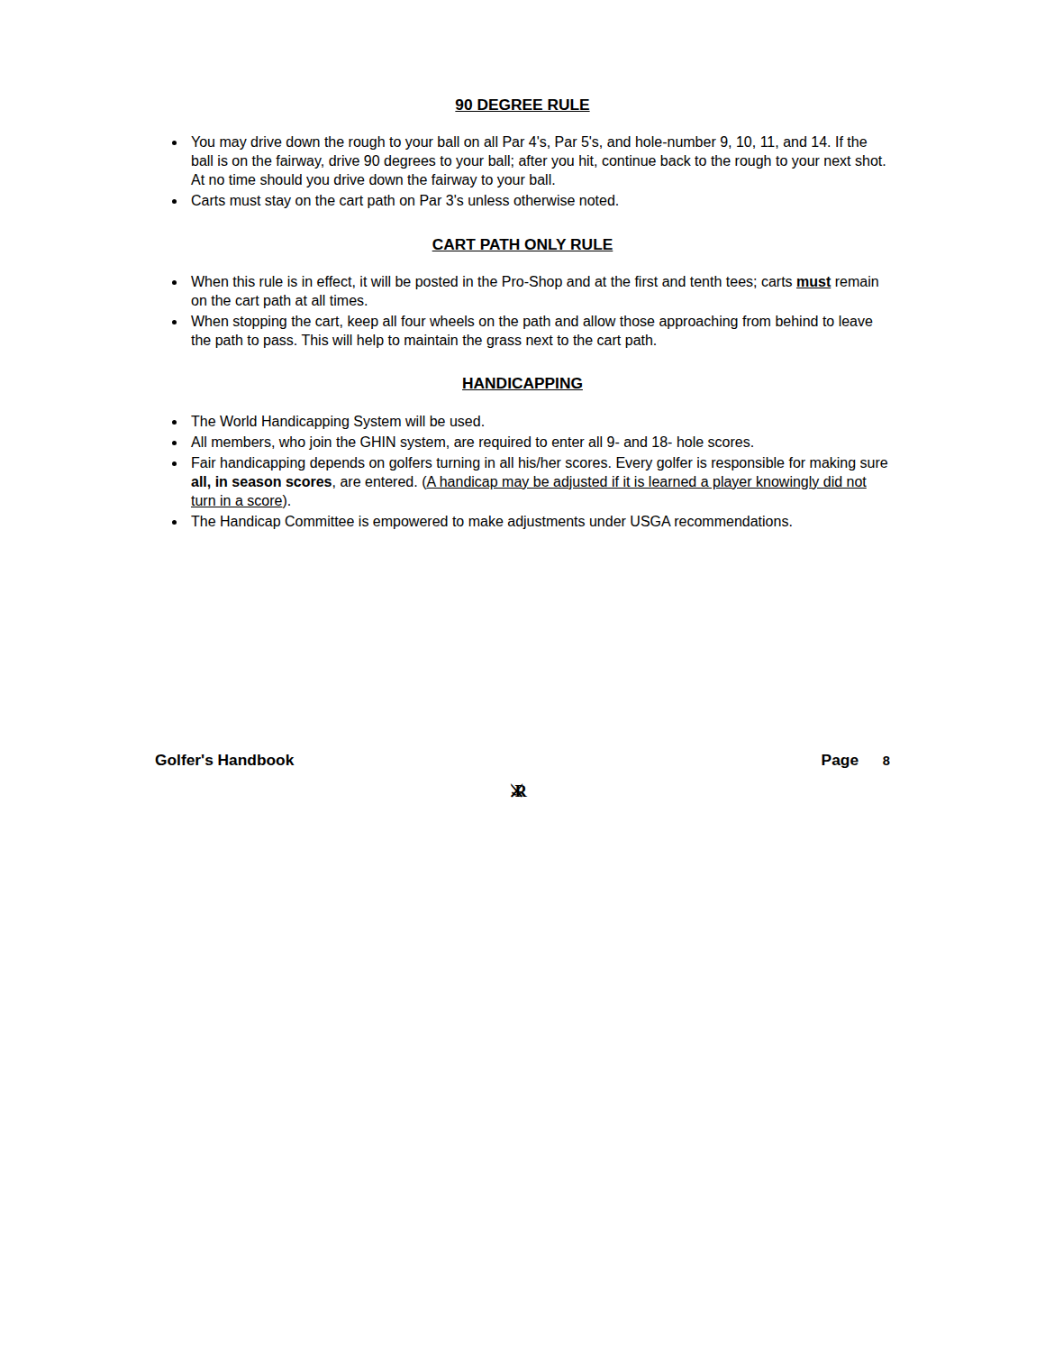90 DEGREE RULE
You may drive down the rough to your ball on all Par 4's, Par 5's, and hole-number 9, 10, 11, and 14. If the ball is on the fairway, drive 90 degrees to your ball; after you hit, continue back to the rough to your next shot. At no time should you drive down the fairway to your ball.
Carts must stay on the cart path on Par 3's unless otherwise noted.
CART PATH ONLY RULE
When this rule is in effect, it will be posted in the Pro-Shop and at the first and tenth tees; carts must remain on the cart path at all times.
When stopping the cart, keep all four wheels on the path and allow those approaching from behind to leave the path to pass. This will help to maintain the grass next to the cart path.
HANDICAPPING
The World Handicapping System will be used.
All members, who join the GHIN system, are required to enter all 9- and 18- hole scores.
Fair handicapping depends on golfers turning in all his/her scores. Every golfer is responsible for making sure all, in season scores, are entered. (A handicap may be adjusted if it is learned a player knowingly did not turn in a score).
The Handicap Committee is empowered to make adjustments under USGA recommendations.
Golfer's Handbook Page 8
⚔R